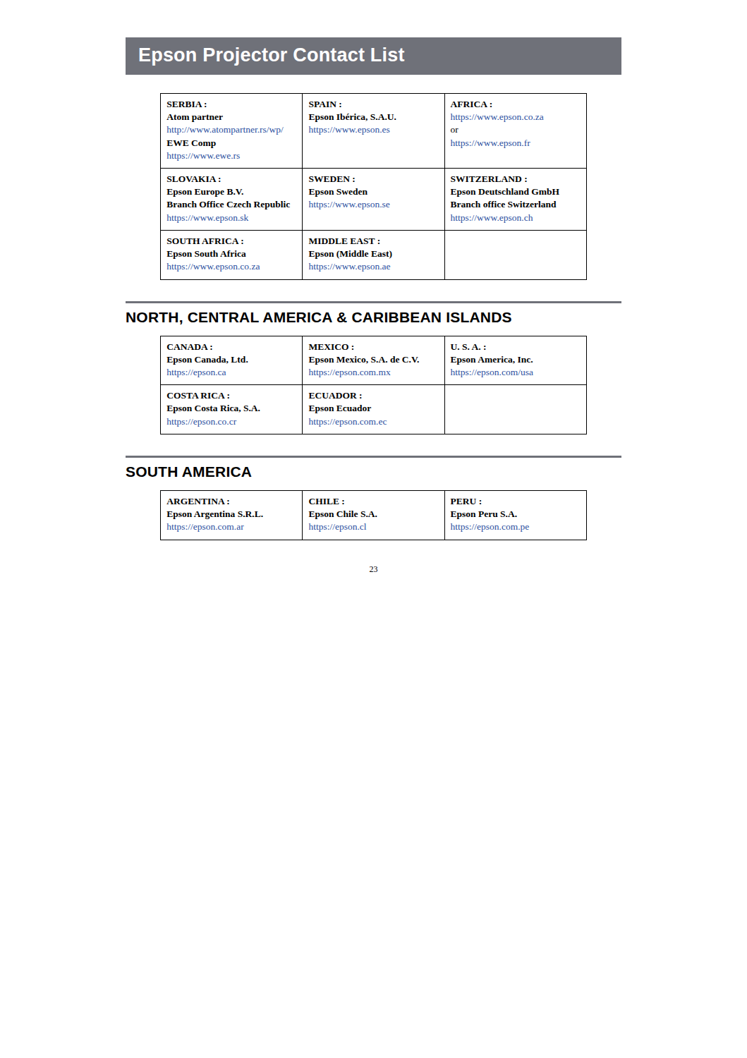Epson Projector Contact List
| SERBIA : Atom partner http://www.atompartner.rs/wp/ EWE Comp https://www.ewe.rs | SPAIN : Epson Ibérica, S.A.U. https://www.epson.es | AFRICA : https://www.epson.co.za or https://www.epson.fr |
| SLOVAKIA : Epson Europe B.V. Branch Office Czech Republic https://www.epson.sk | SWEDEN : Epson Sweden https://www.epson.se | SWITZERLAND : Epson Deutschland GmbH Branch office Switzerland https://www.epson.ch |
| SOUTH AFRICA : Epson South Africa https://www.epson.co.za | MIDDLE EAST : Epson (Middle East) https://www.epson.ae | |
NORTH, CENTRAL AMERICA & CARIBBEAN ISLANDS
| CANADA : Epson Canada, Ltd. https://epson.ca | MEXICO : Epson Mexico, S.A. de C.V. https://epson.com.mx | U. S. A. : Epson America, Inc. https://epson.com/usa |
| COSTA RICA : Epson Costa Rica, S.A. https://epson.co.cr | ECUADOR : Epson Ecuador https://epson.com.ec | |
SOUTH AMERICA
| ARGENTINA : Epson Argentina S.R.L. https://epson.com.ar | CHILE : Epson Chile S.A. https://epson.cl | PERU : Epson Peru S.A. https://epson.com.pe |
23